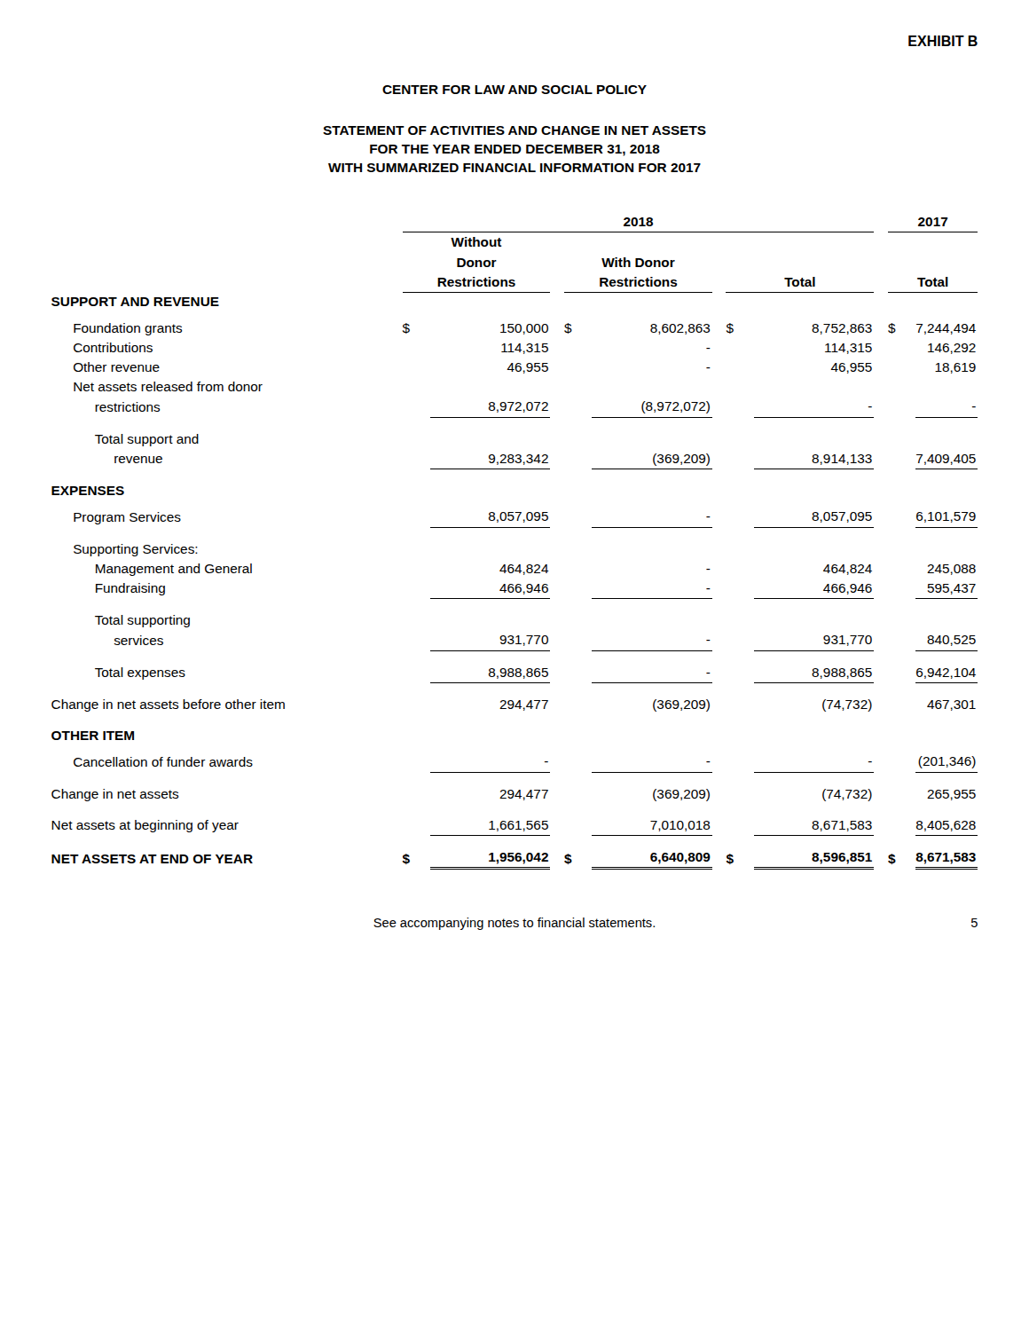EXHIBIT B
CENTER FOR LAW AND SOCIAL POLICY
STATEMENT OF ACTIVITIES AND CHANGE IN NET ASSETS
FOR THE YEAR ENDED DECEMBER 31, 2018
WITH SUMMARIZED FINANCIAL INFORMATION FOR 2017
| | 2018 | | 2017 |
| | Without Donor | | With Donor | | | | |
| | Restrictions | | Restrictions | | Total | | Total |
| SUPPORT AND REVENUE | |
| Foundation grants | $ | 150,000 | | $ | 8,602,863 | | $ | 8,752,863 | | $ | 7,244,494 |
| Contributions | | 114,315 | | | - | | | 114,315 | | | 146,292 |
| Other revenue | | 46,955 | | | - | | | 46,955 | | | 18,619 |
| Net assets released from donor | |
| restrictions | | 8,972,072 | | | (8,972,072) | | | - | | | - |
| Total support and | |
| revenue | | 9,283,342 | | | (369,209) | | | 8,914,133 | | | 7,409,405 |
| EXPENSES | |
| Program Services | | 8,057,095 | | | - | | | 8,057,095 | | | 6,101,579 |
| Supporting Services: | |
| Management and General | | 464,824 | | | - | | | 464,824 | | | 245,088 |
| Fundraising | | 466,946 | | | - | | | 466,946 | | | 595,437 |
| Total supporting | |
| services | | 931,770 | | | - | | | 931,770 | | | 840,525 |
| Total expenses | | 8,988,865 | | | - | | | 8,988,865 | | | 6,942,104 |
| Change in net assets before other item | | 294,477 | | | (369,209) | | | (74,732) | | | 467,301 |
| OTHER ITEM | |
| Cancellation of funder awards | | - | | | - | | | - | | | (201,346) |
| Change in net assets | | 294,477 | | | (369,209) | | | (74,732) | | | 265,955 |
| Net assets at beginning of year | | 1,661,565 | | | 7,010,018 | | | 8,671,583 | | | 8,405,628 |
| NET ASSETS AT END OF YEAR | $ | 1,956,042 | | $ | 6,640,809 | | $ | 8,596,851 | | $ | 8,671,583 |
See accompanying notes to financial statements.
5